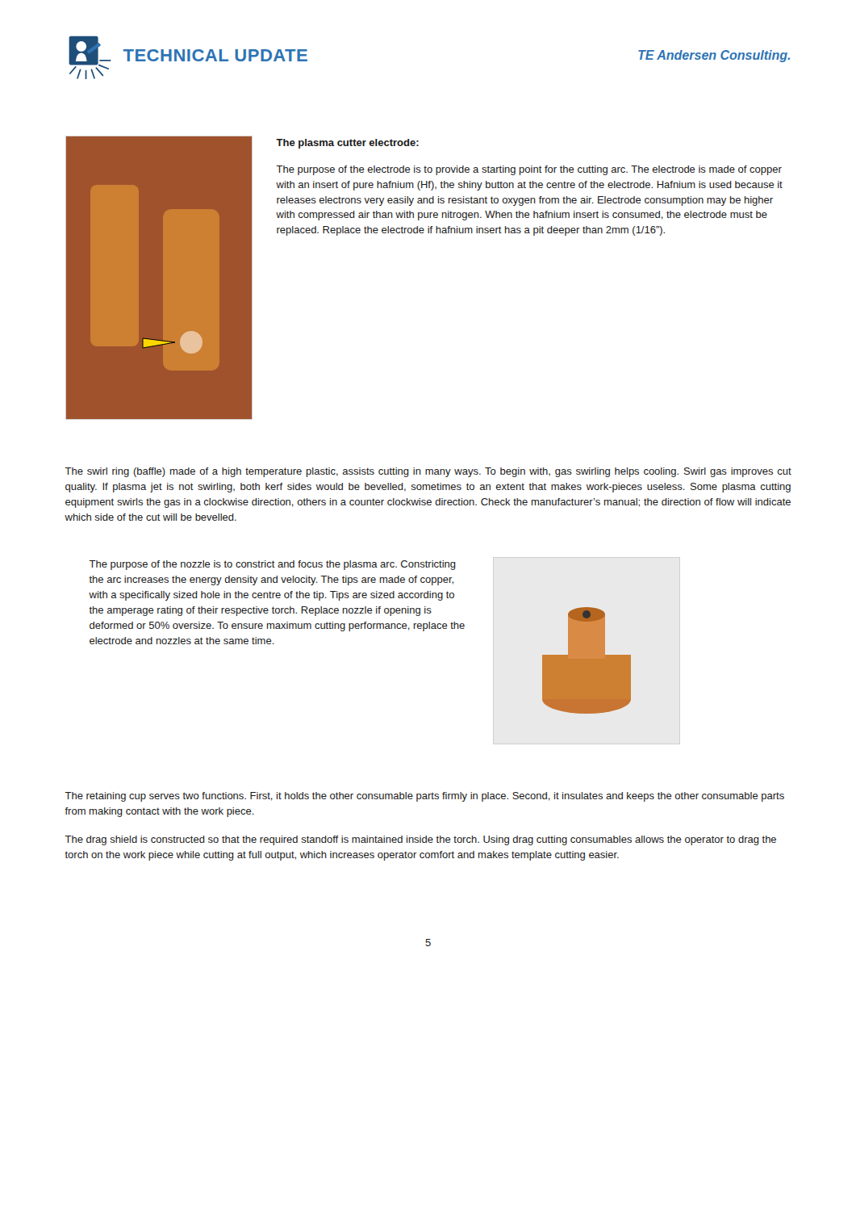TECHNICAL UPDATE
TE Andersen Consulting.
The plasma cutter electrode:
The purpose of the electrode is to provide a starting point for the cutting arc. The electrode is made of copper with an insert of pure hafnium (Hf), the shiny button at the centre of the electrode. Hafnium is used because it releases electrons very easily and is resistant to oxygen from the air. Electrode consumption may be higher with compressed air than with pure nitrogen. When the hafnium insert is consumed, the electrode must be replaced. Replace the electrode if hafnium insert has a pit deeper than 2mm (1/16”).
The swirl ring (baffle) made of a high temperature plastic, assists cutting in many ways. To begin with, gas swirling helps cooling. Swirl gas improves cut quality. If plasma jet is not swirling, both kerf sides would be bevelled, sometimes to an extent that makes work-pieces useless. Some plasma cutting equipment swirls the gas in a clockwise direction, others in a counter clockwise direction. Check the manufacturer’s manual; the direction of flow will indicate which side of the cut will be bevelled.
The purpose of the nozzle is to constrict and focus the plasma arc. Constricting the arc increases the energy density and velocity. The tips are made of copper, with a specifically sized hole in the centre of the tip. Tips are sized according to the amperage rating of their respective torch. Replace nozzle if opening is deformed or 50% oversize. To ensure maximum cutting performance, replace the electrode and nozzles at the same time.
The retaining cup serves two functions. First, it holds the other consumable parts firmly in place. Second, it insulates and keeps the other consumable parts from making contact with the work piece.
The drag shield is constructed so that the required standoff is maintained inside the torch. Using drag cutting consumables allows the operator to drag the torch on the work piece while cutting at full output, which increases operator comfort and makes template cutting easier.
5